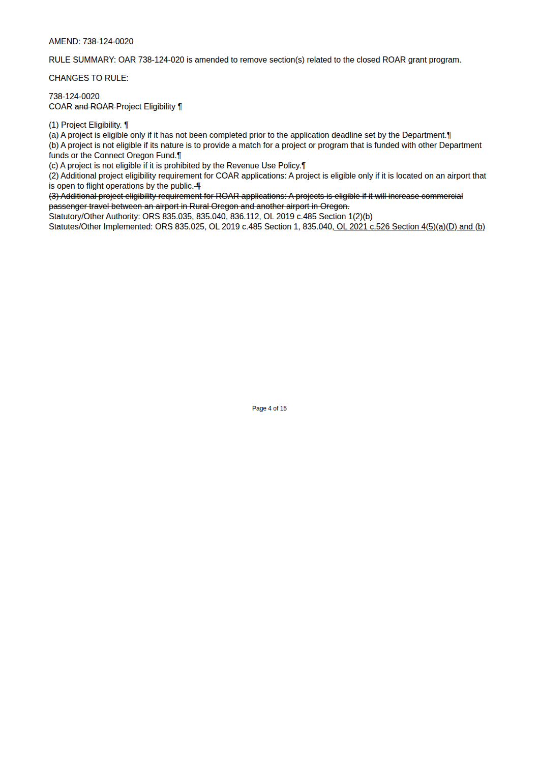AMEND: 738-124-0020
RULE SUMMARY: OAR 738-124-020 is amended to remove section(s) related to the closed ROAR grant program.
CHANGES TO RULE:
738-124-0020
COAR and ROAR Project Eligibility ¶
(1) Project Eligibility. ¶
(a) A project is eligible only if it has not been completed prior to the application deadline set by the Department.¶
(b) A project is not eligible if its nature is to provide a match for a project or program that is funded with other Department funds or the Connect Oregon Fund.¶
(c) A project is not eligible if it is prohibited by the Revenue Use Policy.¶
(2) Additional project eligibility requirement for COAR applications: A project is eligible only if it is located on an airport that is open to flight operations by the public. ¶
(3) Additional project eligibility requirement for ROAR applications: A projects is eligible if it will increase commercial passenger travel between an airport in Rural Oregon and another airport in Oregon.
Statutory/Other Authority: ORS 835.035, 835.040, 836.112, OL 2019 c.485 Section 1(2)(b)
Statutes/Other Implemented: ORS 835.025, OL 2019 c.485 Section 1, 835.040, OL 2021 c.526 Section 4(5)(a)(D) and (b)
Page 4 of 15